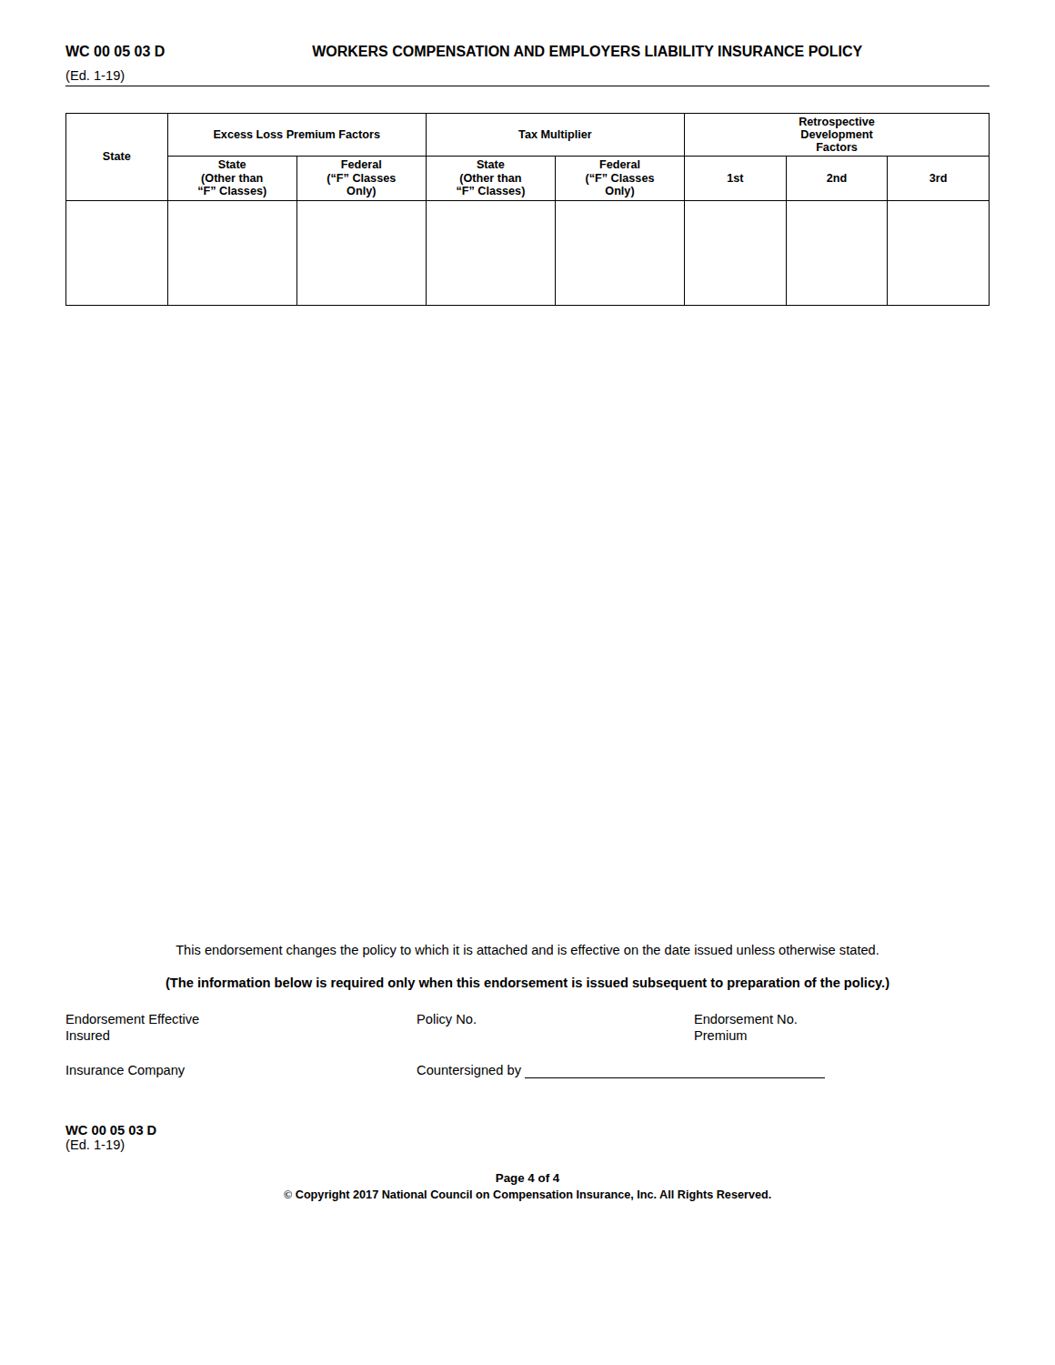WC 00 05 03 D
WORKERS COMPENSATION AND EMPLOYERS LIABILITY INSURANCE POLICY
(Ed. 1-19)
| State | Excess Loss Premium Factors | Tax Multiplier | Retrospective Development Factors |
| --- | --- | --- | --- |
| State (Other than “F” Classes) | Federal (“F” Classes Only) | State (Other than “F” Classes) | Federal (“F” Classes Only) | 1st | 2nd | 3rd |
This endorsement changes the policy to which it is attached and is effective on the date issued unless otherwise stated.
(The information below is required only when this endorsement is issued subsequent to preparation of the policy.)
| Endorsement Effective | Policy No. | Endorsement No. |
| Insured | | Premium |
| Insurance Company | Countersigned by |
WC 00 05 03 D
(Ed. 1-19)
Page 4 of 4
© Copyright 2017 National Council on Compensation Insurance, Inc. All Rights Reserved.